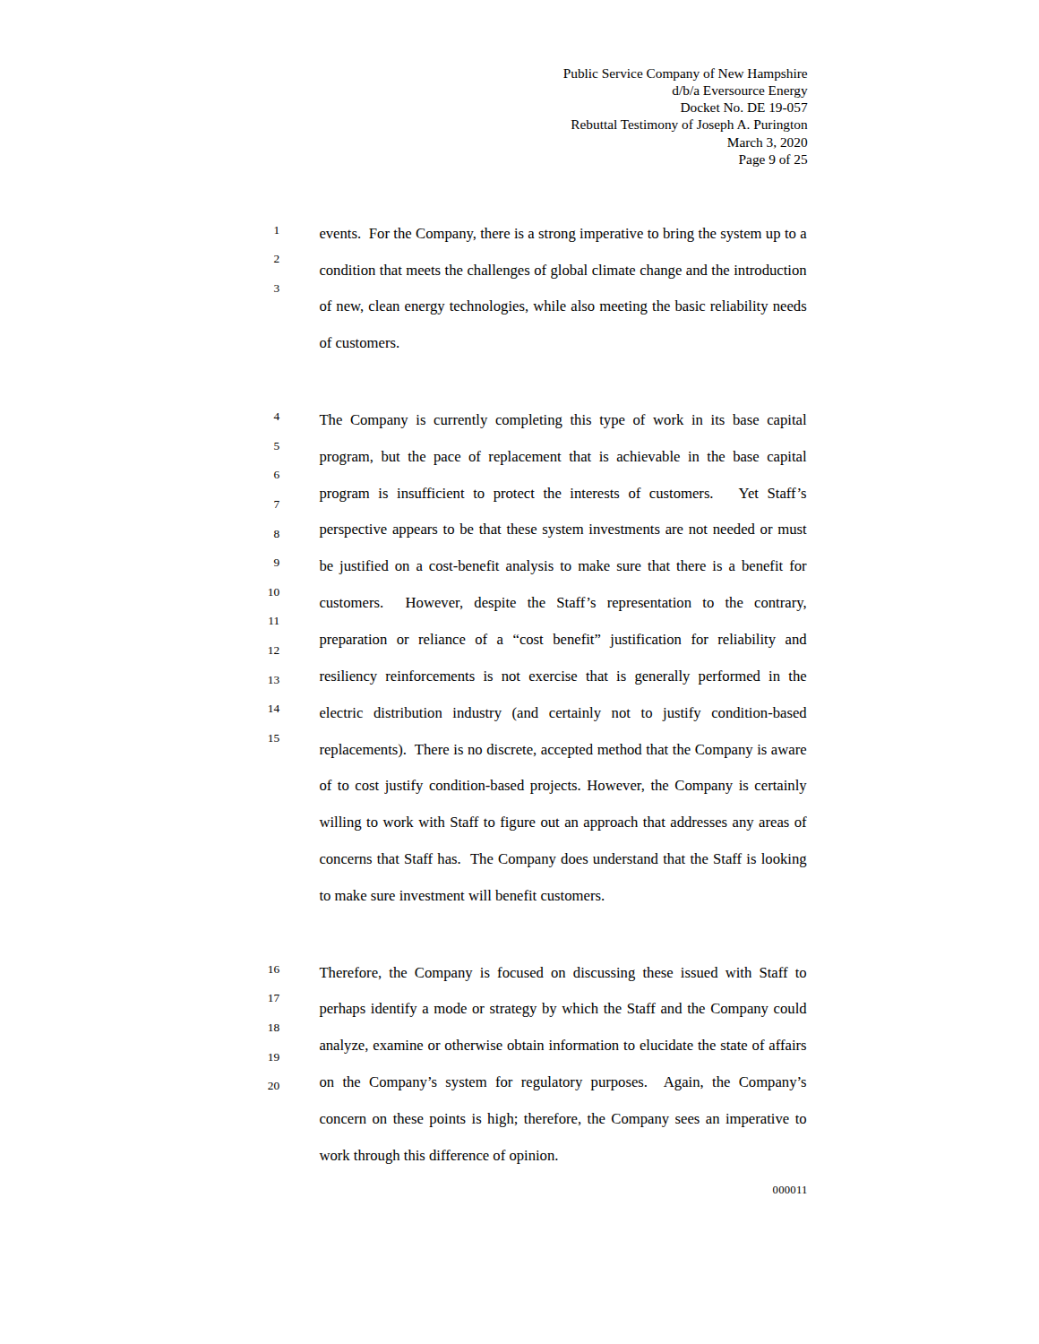Public Service Company of New Hampshire
d/b/a Eversource Energy
Docket No. DE 19-057
Rebuttal Testimony of Joseph A. Purington
March 3, 2020
Page 9 of 25
| 1 2 3 | events. For the Company, there is a strong imperative to bring the system up to a condition that meets the challenges of global climate change and the introduction of new, clean energy technologies, while also meeting the basic reliability needs of customers. |
| 4 5 6 7 8 9 10 11 12 13 14 15 | The Company is currently completing this type of work in its base capital program, but the pace of replacement that is achievable in the base capital program is insufficient to protect the interests of customers. Yet Staff’s perspective appears to be that these system investments are not needed or must be justified on a cost-benefit analysis to make sure that there is a benefit for customers. However, despite the Staff’s representation to the contrary, preparation or reliance of a “cost benefit” justification for reliability and resiliency reinforcements is not exercise that is generally performed in the electric distribution industry (and certainly not to justify condition-based replacements). There is no discrete, accepted method that the Company is aware of to cost justify condition-based projects. However, the Company is certainly willing to work with Staff to figure out an approach that addresses any areas of concerns that Staff has. The Company does understand that the Staff is looking to make sure investment will benefit customers. |
| 16 17 18 19 20 | Therefore, the Company is focused on discussing these issued with Staff to perhaps identify a mode or strategy by which the Staff and the Company could analyze, examine or otherwise obtain information to elucidate the state of affairs on the Company’s system for regulatory purposes. Again, the Company’s concern on these points is high; therefore, the Company sees an imperative to work through this difference of opinion. |
000011